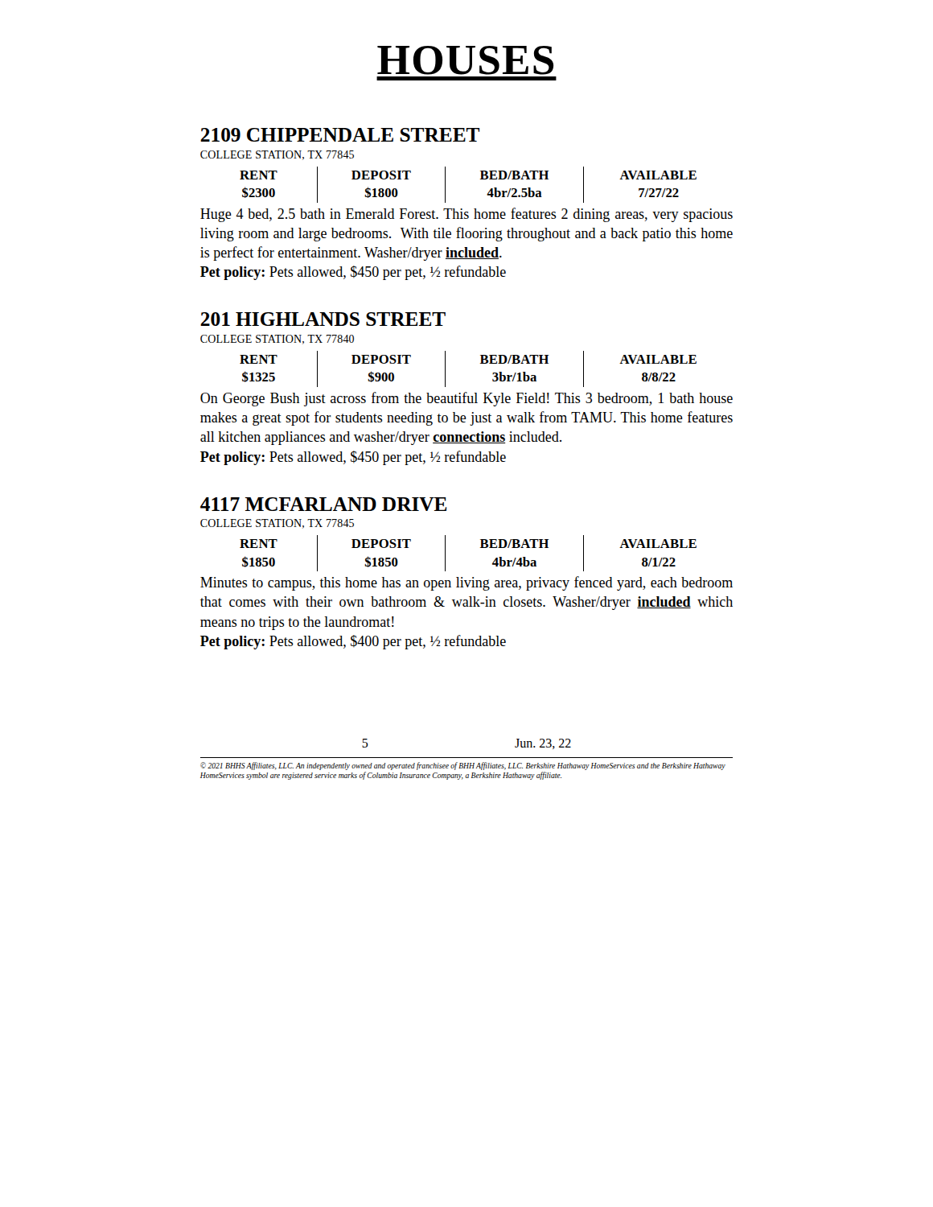HOUSES
2109 CHIPPENDALE STREET
College Station, TX 77845
| RENT | DEPOSIT | BED/BATH | AVAILABLE |
| --- | --- | --- | --- |
| $2300 | $1800 | 4br/2.5ba | 7/27/22 |
Huge 4 bed, 2.5 bath in Emerald Forest. This home features 2 dining areas, very spacious living room and large bedrooms. With tile flooring throughout and a back patio this home is perfect for entertainment. Washer/dryer included.
Pet policy: Pets allowed, $450 per pet, ½ refundable
201 HIGHLANDS STREET
College Station, TX 77840
| RENT | DEPOSIT | BED/BATH | AVAILABLE |
| --- | --- | --- | --- |
| $1325 | $900 | 3br/1ba | 8/8/22 |
On George Bush just across from the beautiful Kyle Field! This 3 bedroom, 1 bath house makes a great spot for students needing to be just a walk from TAMU. This home features all kitchen appliances and washer/dryer connections included.
Pet policy: Pets allowed, $450 per pet, ½ refundable
4117 MCFARLAND DRIVE
College Station, TX 77845
| RENT | DEPOSIT | BED/BATH | AVAILABLE |
| --- | --- | --- | --- |
| $1850 | $1850 | 4br/4ba | 8/1/22 |
Minutes to campus, this home has an open living area, privacy fenced yard, each bedroom that comes with their own bathroom & walk-in closets. Washer/dryer included which means no trips to the laundromat!
Pet policy: Pets allowed, $400 per pet, ½ refundable
5 Jun. 23, 22
© 2021 BHHS Affiliates, LLC. An independently owned and operated franchisee of BHH Affiliates, LLC. Berkshire Hathaway HomeServices and the Berkshire Hathaway HomeServices symbol are registered service marks of Columbia Insurance Company, a Berkshire Hathaway affiliate.